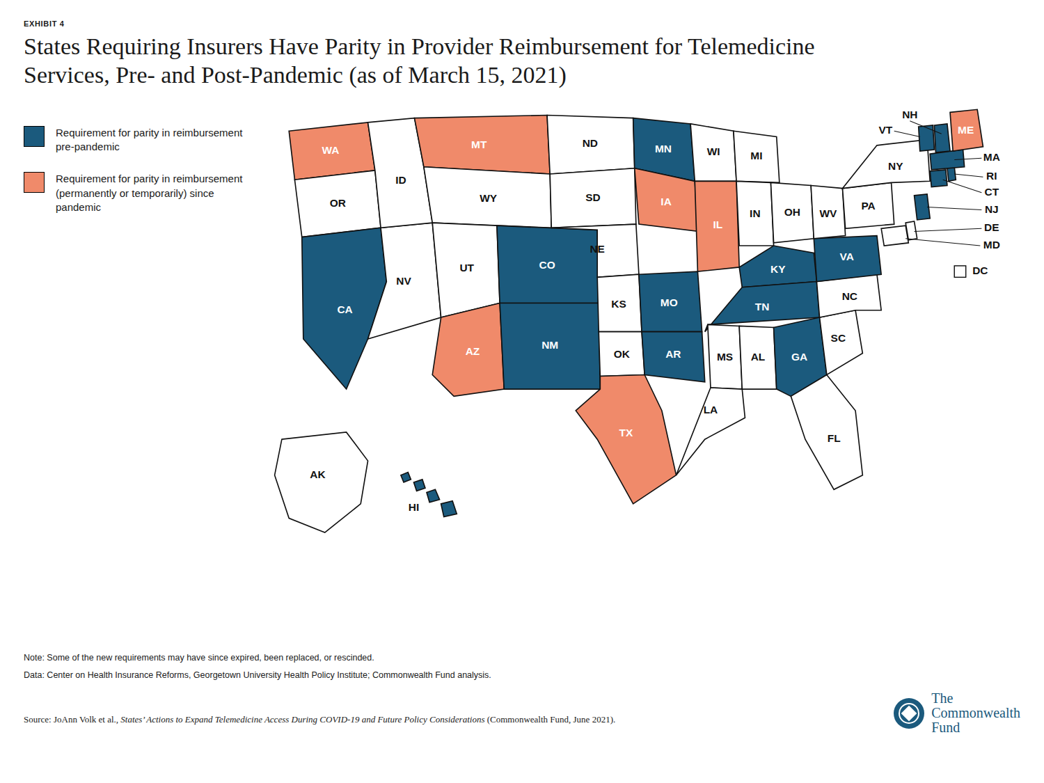Exhibit 4
States Requiring Insurers Have Parity in Provider Reimbursement for Telemedicine Services, Pre- and Post-Pandemic (as of March 15, 2021)
Requirement for parity in reimbursement pre-pandemic
Requirement for parity in reimbursement (permanently or temporarily) since pandemic
States Requiring Insurers Have Parity in Provider Reimbursement for Telemedicine Services, Pre- and Post-Pandemic WA OR CA NV ID MT WY UT AZ CO NM ND SD NE KS OK TX MN IA MO AR WI IL MI IN OH KY TN MS AL LA GA FL SC NC VA WV PA NY ME AK HI NH VT MA RI CT NJ DE MD DC
Note: Some of the new requirements may have since expired, been replaced, or rescinded.
Data: Center on Health Insurance Reforms, Georgetown University Health Policy Institute; Commonwealth Fund analysis.
Source: JoAnn Volk et al., States’ Actions to Expand Telemedicine Access During COVID-19 and Future Policy Considerations (Commonwealth Fund, June 2021).
The Commonwealth Fund